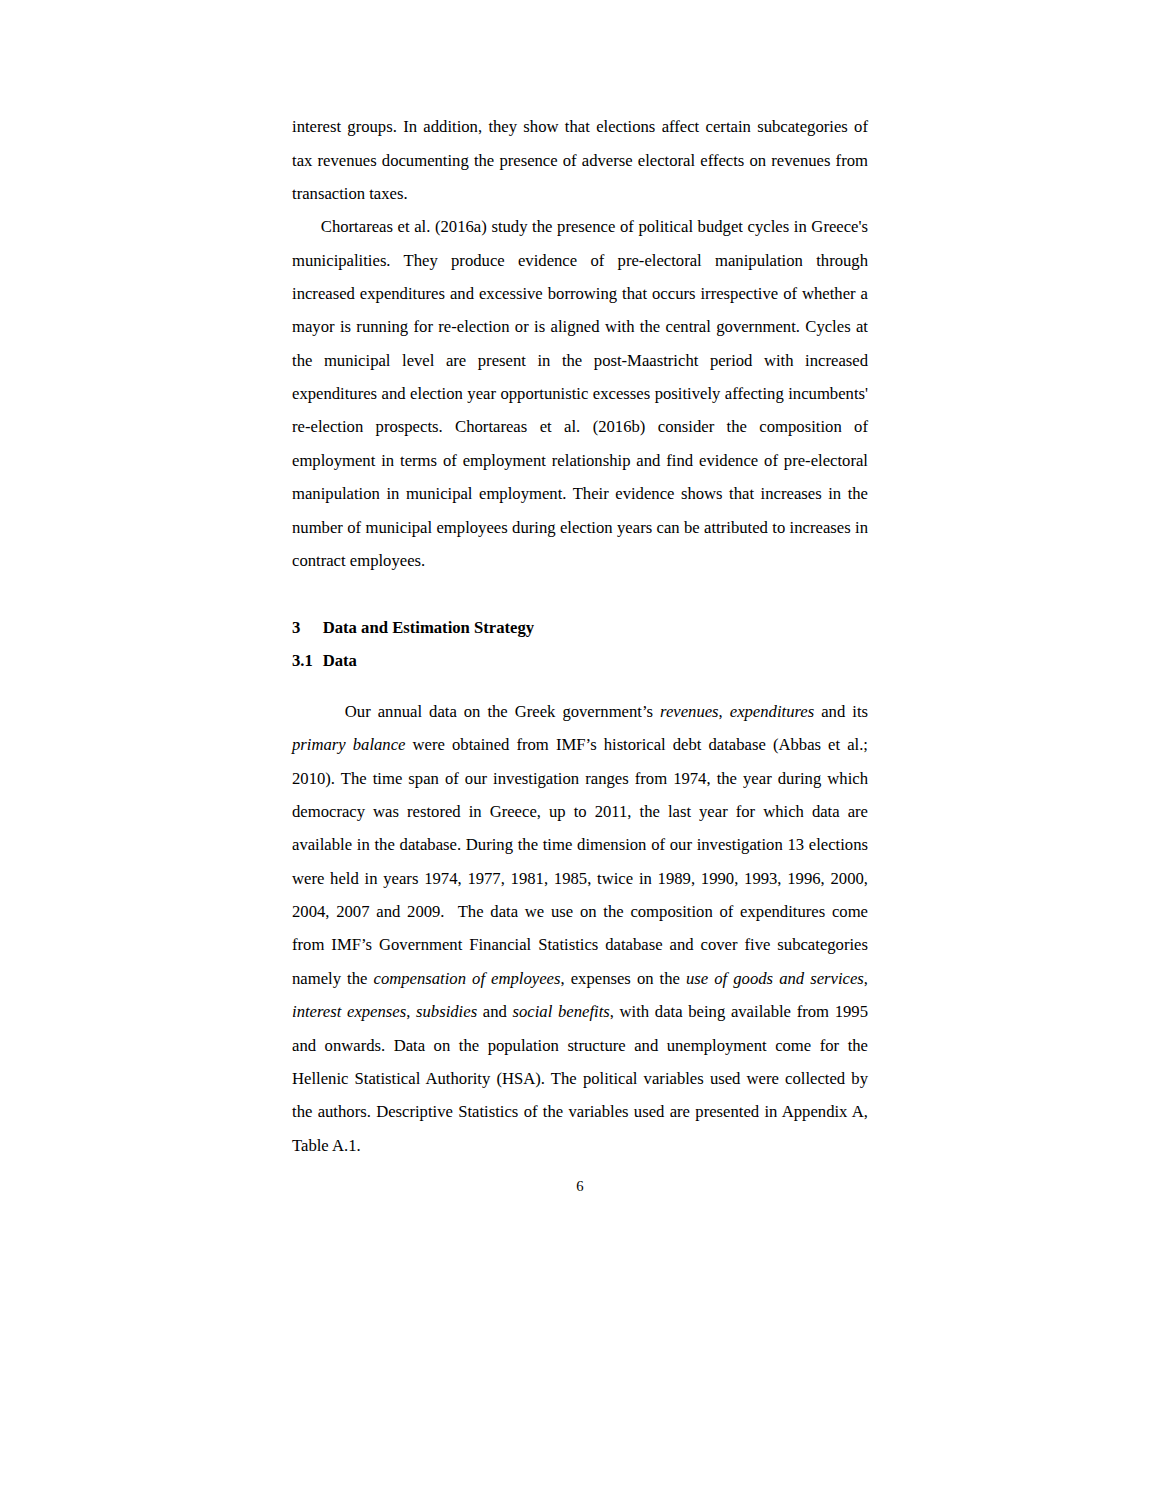interest groups. In addition, they show that elections affect certain subcategories of tax revenues documenting the presence of adverse electoral effects on revenues from transaction taxes.
Chortareas et al. (2016a) study the presence of political budget cycles in Greece's municipalities. They produce evidence of pre-electoral manipulation through increased expenditures and excessive borrowing that occurs irrespective of whether a mayor is running for re-election or is aligned with the central government. Cycles at the municipal level are present in the post-Maastricht period with increased expenditures and election year opportunistic excesses positively affecting incumbents' re-election prospects. Chortareas et al. (2016b) consider the composition of employment in terms of employment relationship and find evidence of pre-electoral manipulation in municipal employment. Their evidence shows that increases in the number of municipal employees during election years can be attributed to increases in contract employees.
3 Data and Estimation Strategy
3.1 Data
Our annual data on the Greek government’s revenues, expenditures and its primary balance were obtained from IMF’s historical debt database (Abbas et al.; 2010). The time span of our investigation ranges from 1974, the year during which democracy was restored in Greece, up to 2011, the last year for which data are available in the database. During the time dimension of our investigation 13 elections were held in years 1974, 1977, 1981, 1985, twice in 1989, 1990, 1993, 1996, 2000, 2004, 2007 and 2009. The data we use on the composition of expenditures come from IMF’s Government Financial Statistics database and cover five subcategories namely the compensation of employees, expenses on the use of goods and services, interest expenses, subsidies and social benefits, with data being available from 1995 and onwards. Data on the population structure and unemployment come for the Hellenic Statistical Authority (HSA). The political variables used were collected by the authors. Descriptive Statistics of the variables used are presented in Appendix A, Table A.1.
6